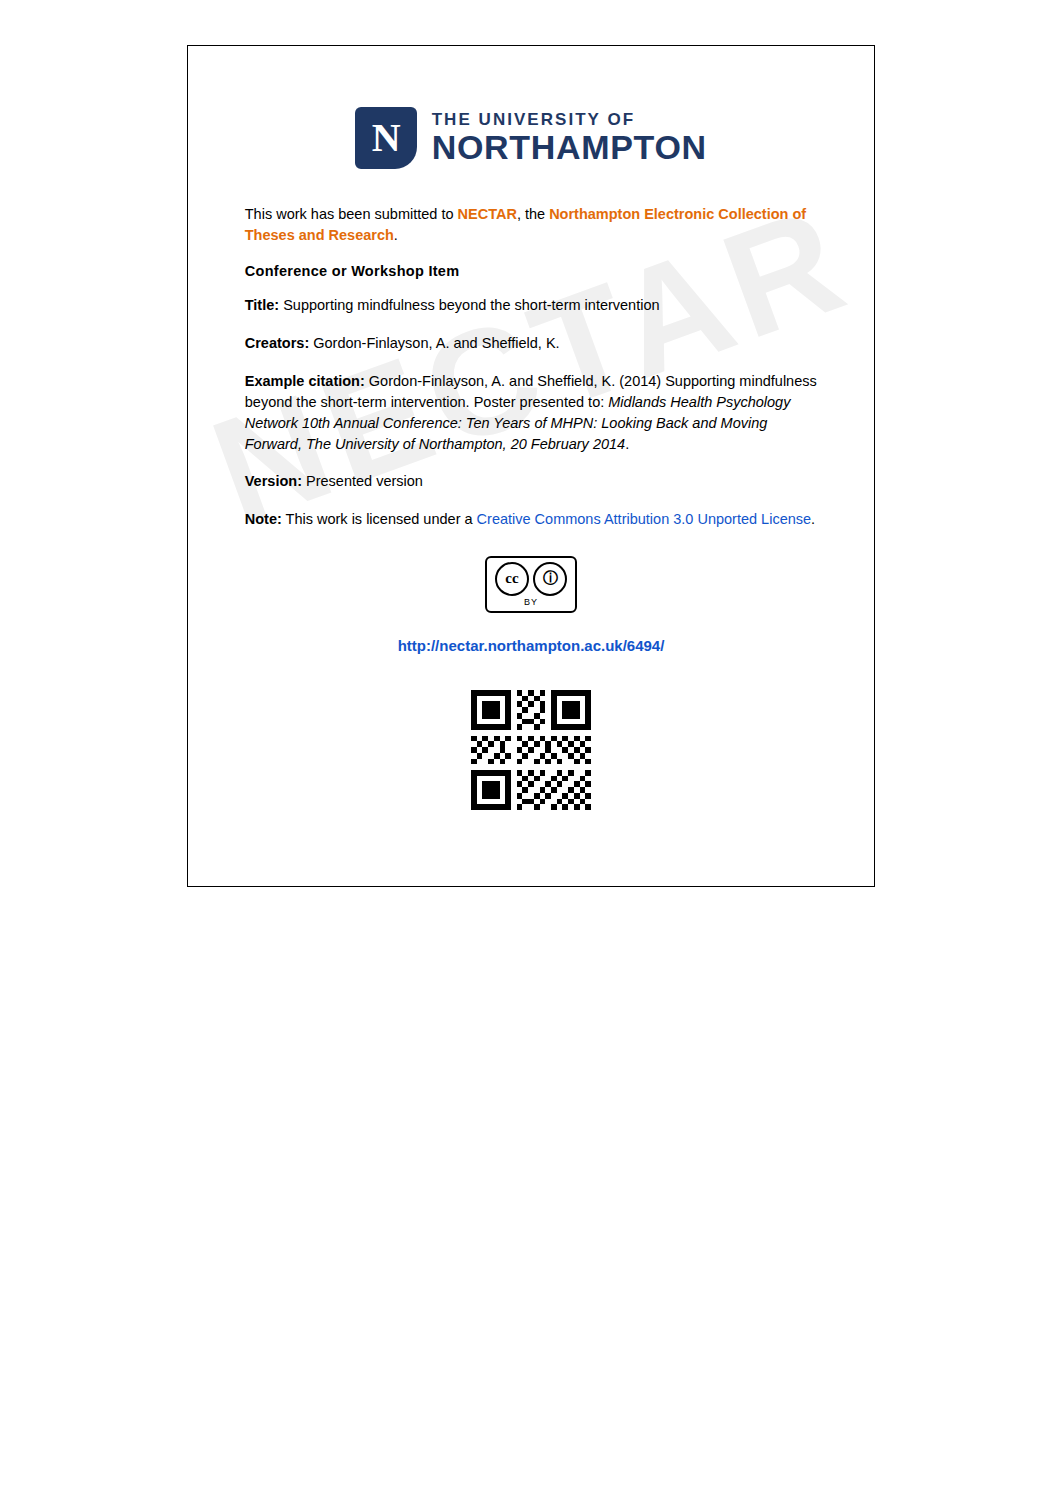NECTAR
N
THE UNIVERSITY OF
NORTHAMPTON
This work has been submitted to NECTAR, the Northampton Electronic Collection of Theses and Research.
Conference or Workshop Item
Title: Supporting mindfulness beyond the short-term intervention
Creators: Gordon-Finlayson, A. and Sheffield, K.
Example citation: Gordon-Finlayson, A. and Sheffield, K. (2014) Supporting mindfulness beyond the short-term intervention. Poster presented to: Midlands Health Psychology Network 10th Annual Conference: Ten Years of MHPN: Looking Back and Moving Forward, The University of Northampton, 20 February 2014.
Version: Presented version
Note: This work is licensed under a Creative Commons Attribution 3.0 Unported License.
ccⓘ
BY
http://nectar.northampton.ac.uk/6494/